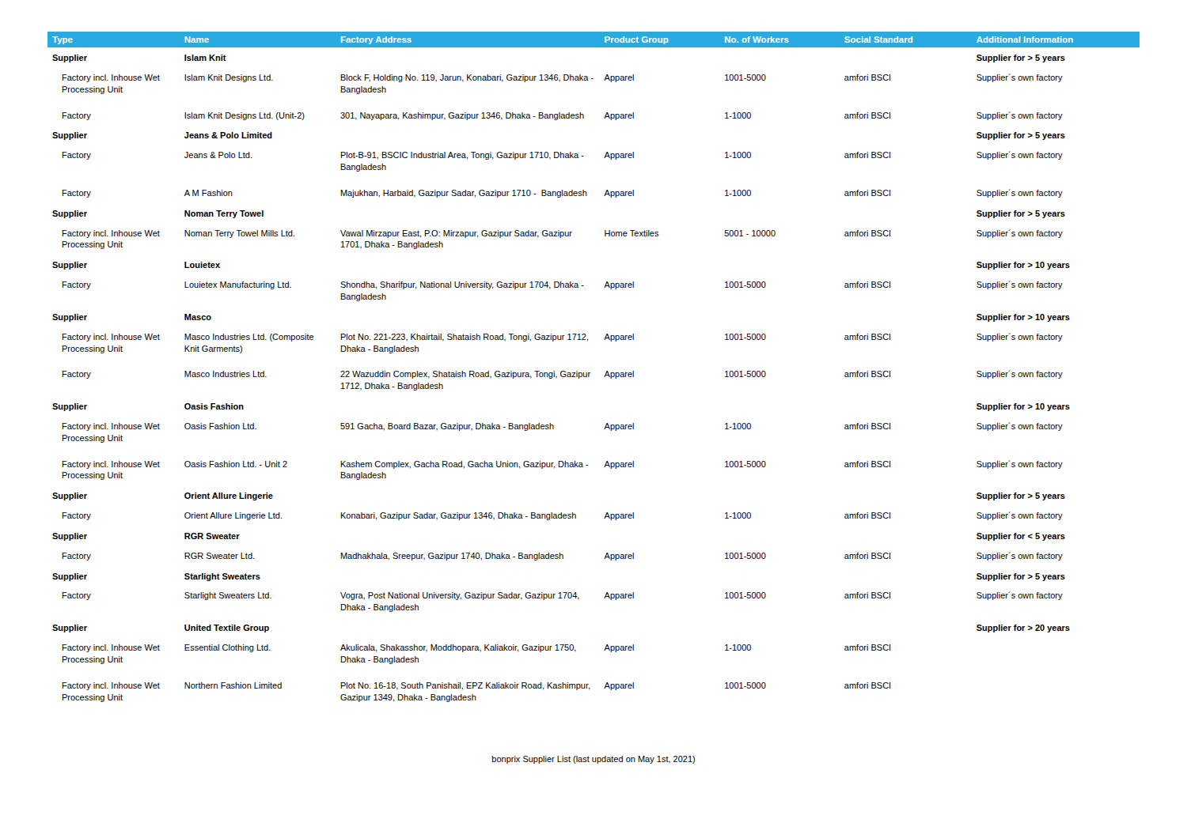| Type | Name | Factory Address | Product Group | No. of Workers | Social Standard | Additional Information |
| --- | --- | --- | --- | --- | --- | --- |
| Supplier | Islam Knit | | | | | Supplier for > 5 years |
| Factory incl. Inhouse Wet Processing Unit | Islam Knit Designs Ltd. | Block F, Holding No. 119, Jarun, Konabari, Gazipur 1346, Dhaka - Bangladesh | Apparel | 1001-5000 | amfori BSCI | Supplier´s own factory |
| Factory | Islam Knit Designs Ltd. (Unit-2) | 301, Nayapara, Kashimpur, Gazipur 1346, Dhaka - Bangladesh | Apparel | 1-1000 | amfori BSCI | Supplier´s own factory |
| Supplier | Jeans & Polo Limited | | | | | Supplier for > 5 years |
| Factory | Jeans & Polo Ltd. | Plot-B-91, BSCIC Industrial Area, Tongi, Gazipur 1710, Dhaka - Bangladesh | Apparel | 1-1000 | amfori BSCI | Supplier´s own factory |
| Factory | A M Fashion | Majukhan, Harbaid, Gazipur Sadar, Gazipur 1710 - Bangladesh | Apparel | 1-1000 | amfori BSCI | Supplier´s own factory |
| Supplier | Noman Terry Towel | | | | | Supplier for > 5 years |
| Factory incl. Inhouse Wet Processing Unit | Noman Terry Towel Mills Ltd. | Vawal Mirzapur East, P.O: Mirzapur, Gazipur Sadar, Gazipur 1701, Dhaka - Bangladesh | Home Textiles | 5001 - 10000 | amfori BSCI | Supplier´s own factory |
| Supplier | Louietex | | | | | Supplier for > 10 years |
| Factory | Louietex Manufacturing Ltd. | Shondha, Sharifpur, National University, Gazipur 1704, Dhaka - Bangladesh | Apparel | 1001-5000 | amfori BSCI | Supplier´s own factory |
| Supplier | Masco | | | | | Supplier for > 10 years |
| Factory incl. Inhouse Wet Processing Unit | Masco Industries Ltd. (Composite Knit Garments) | Plot No. 221-223, Khairtail, Shataish Road, Tongi, Gazipur 1712, Dhaka - Bangladesh | Apparel | 1001-5000 | amfori BSCI | Supplier´s own factory |
| Factory | Masco Industries Ltd. | 22 Wazuddin Complex, Shataish Road, Gazipura, Tongi, Gazipur 1712, Dhaka - Bangladesh | Apparel | 1001-5000 | amfori BSCI | Supplier´s own factory |
| Supplier | Oasis Fashion | | | | | Supplier for > 10 years |
| Factory incl. Inhouse Wet Processing Unit | Oasis Fashion Ltd. | 591 Gacha, Board Bazar, Gazipur, Dhaka - Bangladesh | Apparel | 1-1000 | amfori BSCI | Supplier´s own factory |
| Factory incl. Inhouse Wet Processing Unit | Oasis Fashion Ltd. - Unit 2 | Kashem Complex, Gacha Road, Gacha Union, Gazipur, Dhaka - Bangladesh | Apparel | 1001-5000 | amfori BSCI | Supplier´s own factory |
| Supplier | Orient Allure Lingerie | | | | | Supplier for > 5 years |
| Factory | Orient Allure Lingerie Ltd. | Konabari, Gazipur Sadar, Gazipur 1346, Dhaka - Bangladesh | Apparel | 1-1000 | amfori BSCI | Supplier´s own factory |
| Supplier | RGR Sweater | | | | | Supplier for < 5 years |
| Factory | RGR Sweater Ltd. | Madhakhala, Sreepur, Gazipur 1740, Dhaka - Bangladesh | Apparel | 1001-5000 | amfori BSCI | Supplier´s own factory |
| Supplier | Starlight Sweaters | | | | | Supplier for > 5 years |
| Factory | Starlight Sweaters Ltd. | Vogra, Post National University, Gazipur Sadar, Gazipur 1704, Dhaka - Bangladesh | Apparel | 1001-5000 | amfori BSCI | Supplier´s own factory |
| Supplier | United Textile Group | | | | | Supplier for > 20 years |
| Factory incl. Inhouse Wet Processing Unit | Essential Clothing Ltd. | Akulicala, Shakasshor, Moddhopara, Kaliakoir, Gazipur 1750, Dhaka - Bangladesh | Apparel | 1-1000 | amfori BSCI | |
| Factory incl. Inhouse Wet Processing Unit | Northern Fashion Limited | Plot No. 16-18, South Panishail, EPZ Kaliakoir Road, Kashimpur, Gazipur 1349, Dhaka - Bangladesh | Apparel | 1001-5000 | amfori BSCI | |
bonprix Supplier List (last updated on May 1st, 2021)